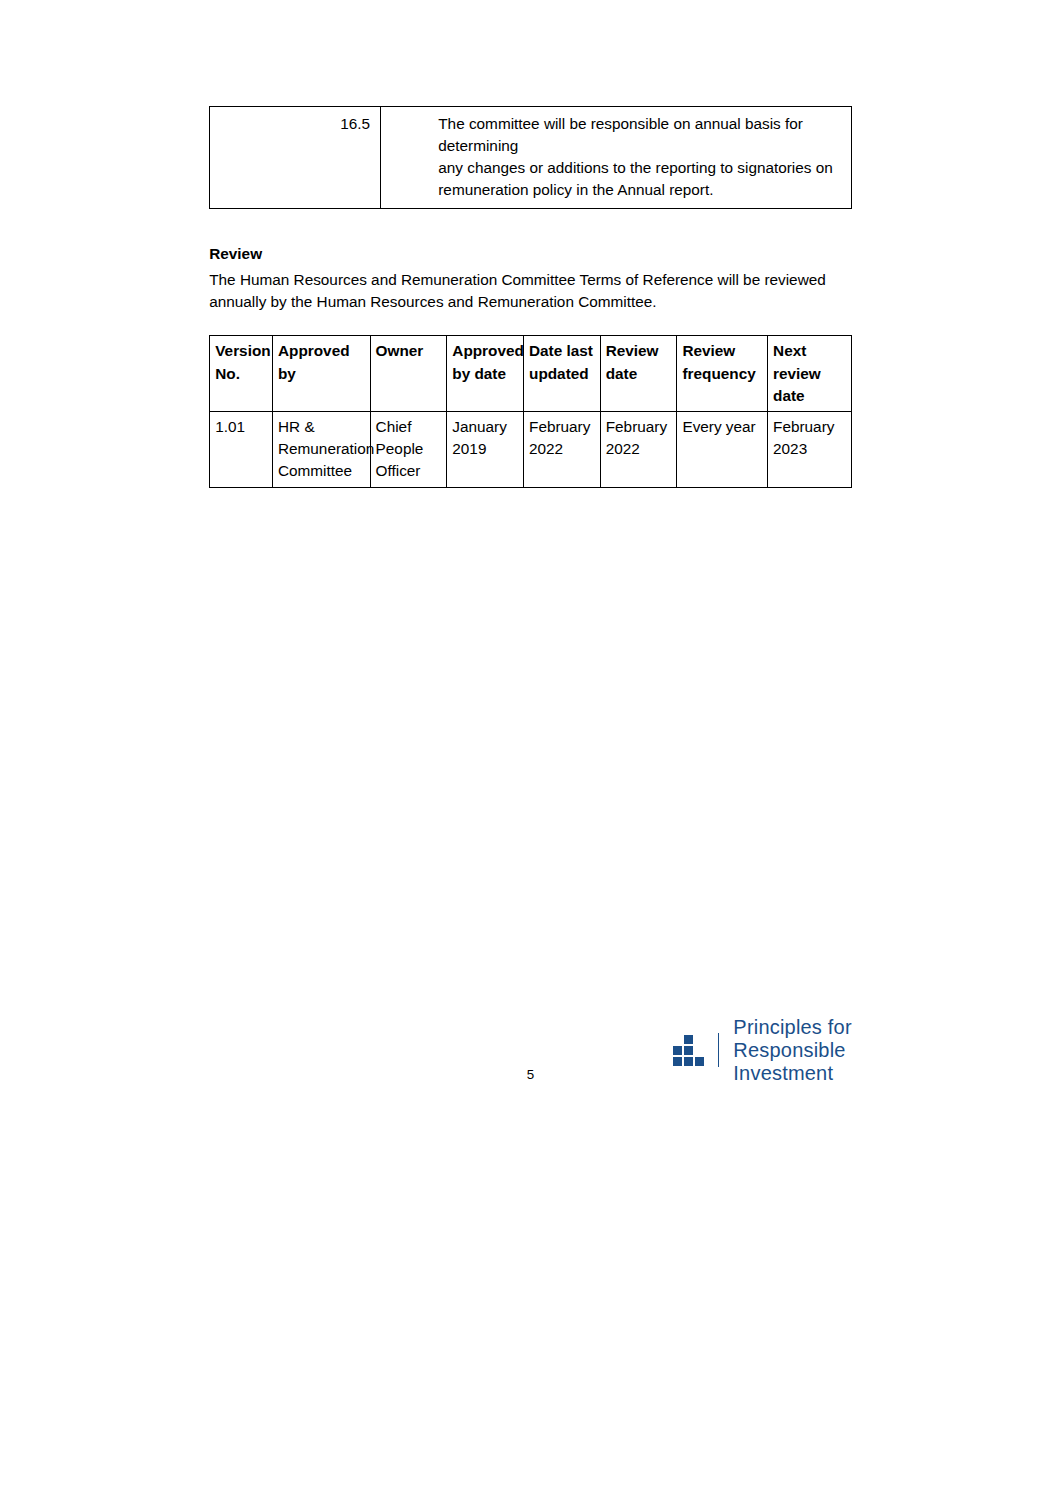| | 16.5 The committee will be responsible on annual basis for determining any changes or additions to the reporting to signatories on remuneration policy in the Annual report. |
Review
The Human Resources and Remuneration Committee Terms of Reference will be reviewed annually by the Human Resources and Remuneration Committee.
| Version No. | Approved by | Owner | Approved by date | Date last updated | Review date | Review frequency | Next review date |
| --- | --- | --- | --- | --- | --- | --- | --- |
| 1.01 | HR & Remuneration Committee | Chief People Officer | January 2019 | February 2022 | February 2022 | Every year | February 2023 |
5
Principles for
Responsible
Investment